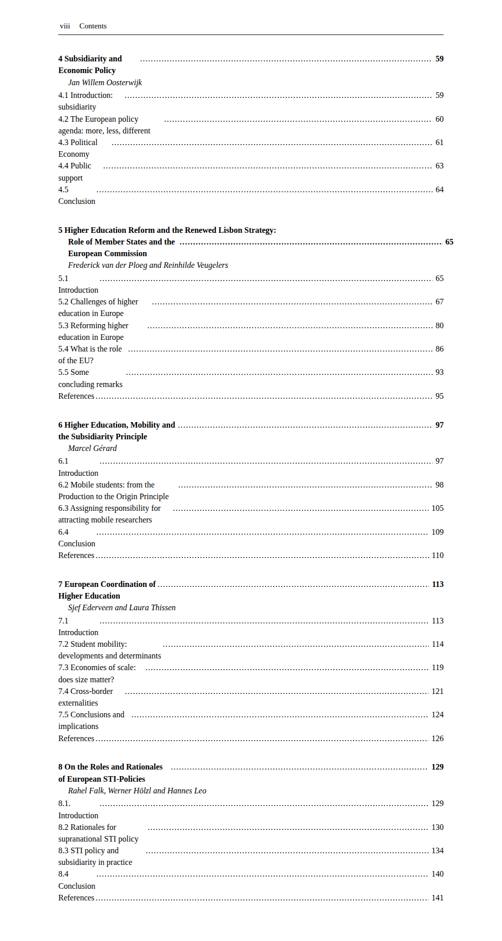viii Contents
4 Subsidiarity and Economic Policy 59
Jan Willem Oosterwijk
4.1 Introduction: subsidiarity 59
4.2 The European policy agenda: more, less, different 60
4.3 Political Economy 61
4.4 Public support 63
4.5 Conclusion 64
5 Higher Education Reform and the Renewed Lisbon Strategy:
Role of Member States and the European Commission 65
Frederick van der Ploeg and Reinhilde Veugelers
5.1 Introduction 65
5.2 Challenges of higher education in Europe 67
5.3 Reforming higher education in Europe 80
5.4 What is the role of the EU? 86
5.5 Some concluding remarks 93
References 95
6 Higher Education, Mobility and the Subsidiarity Principle 97
Marcel Gérard
6.1 Introduction 97
6.2 Mobile students: from the Production to the Origin Principle 98
6.3 Assigning responsibility for attracting mobile researchers 105
6.4 Conclusion 109
References 110
7 European Coordination of Higher Education 113
Sjef Ederveen and Laura Thissen
7.1 Introduction 113
7.2 Student mobility: developments and determinants 114
7.3 Economies of scale: does size matter? 119
7.4 Cross-border externalities 121
7.5 Conclusions and implications 124
References 126
8 On the Roles and Rationales of European STI-Policies 129
Rahel Falk, Werner Hölzl and Hannes Leo
8.1. Introduction 129
8.2 Rationales for supranational STI policy 130
8.3 STI policy and subsidiarity in practice 134
8.4 Conclusion 140
References 141